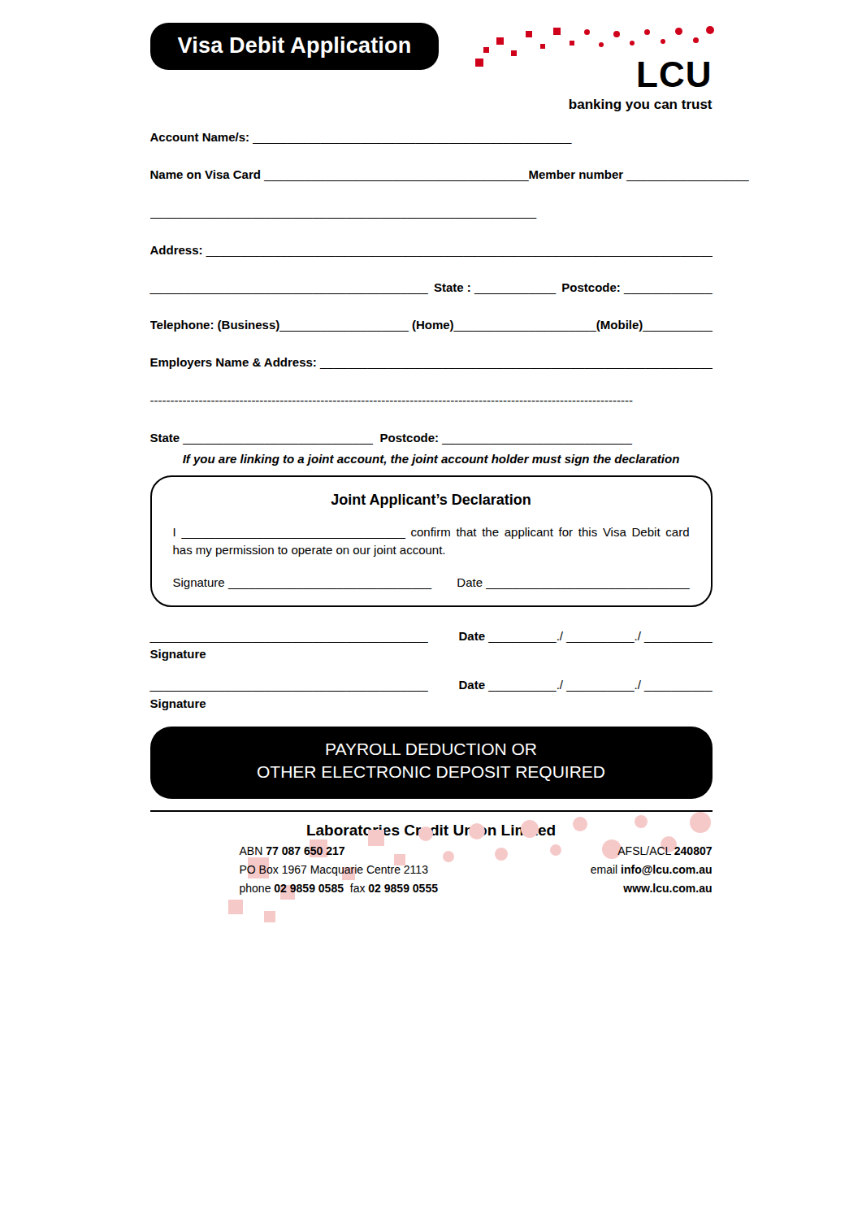Visa Debit Application
LCU
banking you can trust
Account Name/s: _______________________________________________
Name on Visa Card _______________________________________
Member number __________________
_________________________________________________________
Address: _________________________________________________________________________________
_________________________________________
State : ____________
Postcode: _____________
Telephone: (Business)___________________ (Home)_____________________(Mobile)___________________
Employers Name & Address: _________________________________________________________________
-----------------------------------------------------------------------------------------------------------------------
State ____________________________
Postcode: ____________________________
If you are linking to a joint account, the joint account holder must sign the declaration
Joint Applicant’s Declaration
I _________________________________ confirm that the applicant for this Visa Debit card has my permission to operate on our joint account.
Signature ______________________________
Date ______________________________
_________________________________________
Date __________./ __________./ __________
Signature
_________________________________________
Date __________./ __________./ __________
Signature
PAYROLL DEDUCTION OR
OTHER ELECTRONIC DEPOSIT REQUIRED
Laboratories Credit Union Limited
ABN 77 087 650 217
PO Box 1967 Macquarie Centre 2113
phone 02 9859 0585 fax 02 9859 0555
AFSL/ACL 240807
email info@lcu.com.au
www.lcu.com.au